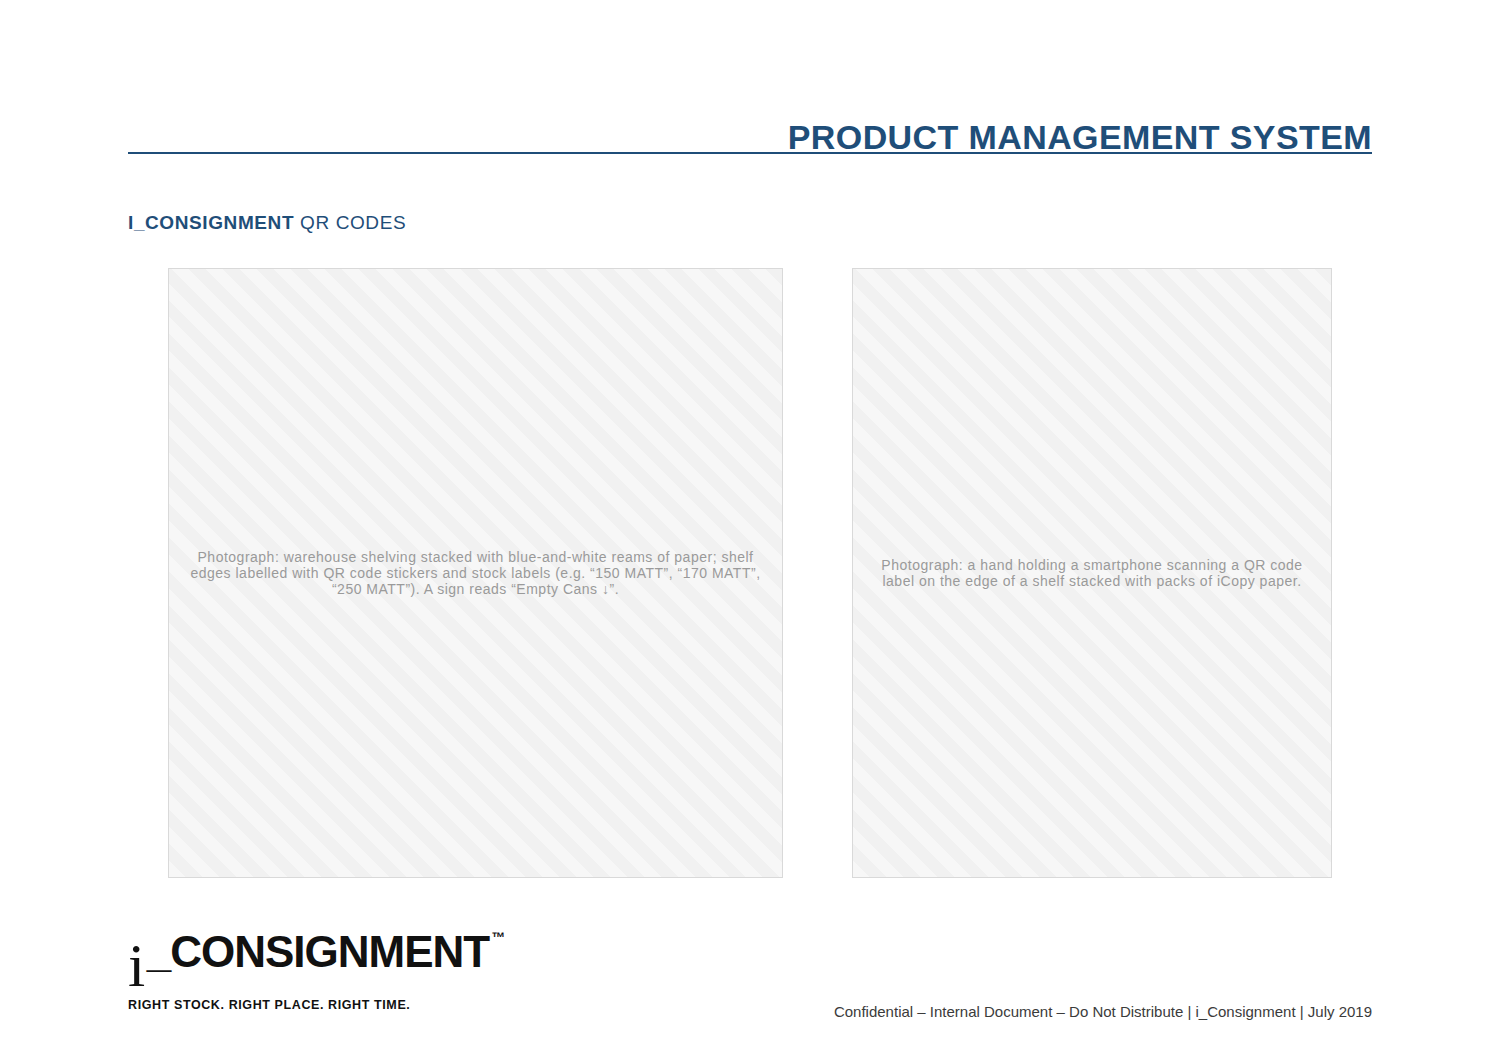PRODUCT MANAGEMENT SYSTEM
I_CONSIGNMENT QR CODES
Photograph: warehouse shelving stacked with blue-and-white reams of paper; shelf edges labelled with QR code stickers and stock labels (e.g. “150 MATT”, “170 MATT”, “250 MATT”). A sign reads “Empty Cans ↓”.
Photograph: a hand holding a smartphone scanning a QR code label on the edge of a shelf stacked with packs of iCopy paper.
i_CONSIGNMENT™
RIGHT STOCK. RIGHT PLACE. RIGHT TIME.
Confidential – Internal Document – Do Not Distribute | i_Consignment | July 2019